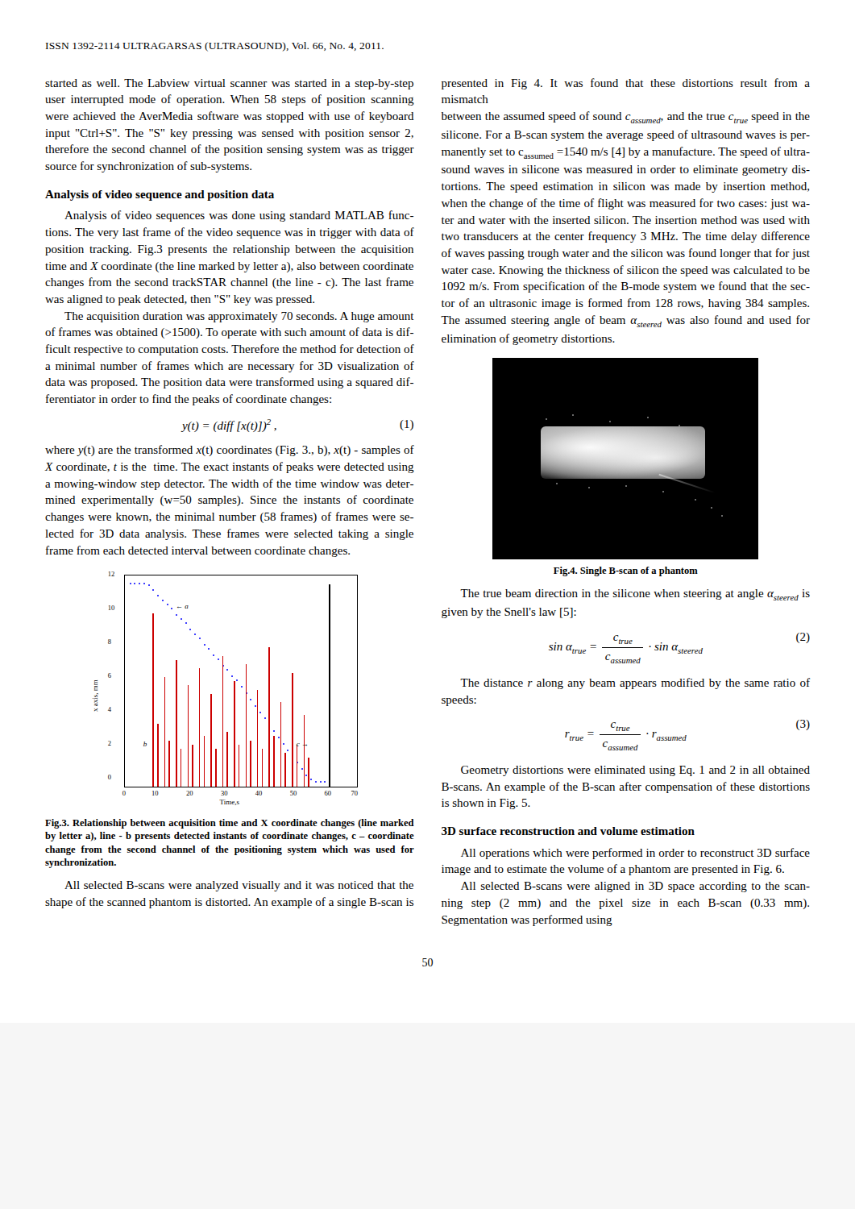ISSN 1392-2114 ULTRAGARSAS (ULTRASOUND), Vol. 66, No. 4, 2011.
started as well. The Labview virtual scanner was started in a step-by-step user interrupted mode of operation. When 58 steps of position scanning were achieved the AverMedia software was stopped with use of keyboard input "Ctrl+S". The "S" key pressing was sensed with position sensor 2, therefore the second channel of the position sensing system was as trigger source for synchronization of sub-systems.
Analysis of video sequence and position data
Analysis of video sequences was done using standard MATLAB functions. The very last frame of the video sequence was in trigger with data of position tracking. Fig.3 presents the relationship between the acquisition time and X coordinate (the line marked by letter a), also between coordinate changes from the second trackSTAR channel (the line - c). The last frame was aligned to peak detected, then "S" key was pressed.
The acquisition duration was approximately 70 seconds. A huge amount of frames was obtained (>1500). To operate with such amount of data is difficult respective to computation costs. Therefore the method for detection of a minimal number of frames which are necessary for 3D visualization of data was proposed. The position data were transformed using a squared differentiator in order to find the peaks of coordinate changes:
y(t) = (diff [x(t)])2 , (1)
where y(t) are the transformed x(t) coordinates (Fig. 3., b), x(t) - samples of X coordinate, t is the time. The exact instants of peaks were detected using a mowing-window step detector. The width of the time window was determined experimentally (w=50 samples). Since the instants of coordinate changes were known, the minimal number (58 frames) of frames were selected for 3D data analysis. These frames were selected taking a single frame from each detected interval between coordinate changes.
x axis, mm
← a
b
c →
12
10
8
6
4
2
0
0
10
20
30
40
50
60
70
Time,s
Fig.3. Relationship between acquisition time and X coordinate changes (line marked by letter a), line - b presents detected instants of coordinate changes, c – coordinate change from the second channel of the positioning system which was used for synchronization.
All selected B-scans were analyzed visually and it was noticed that the shape of the scanned phantom is distorted. An example of a single B-scan is presented in Fig 4. It was found that these distortions result from a mismatch
between the assumed speed of sound cassumed, and the true ctrue speed in the silicone. For a B-scan system the average speed of ultrasound waves is permanently set to cassumed =1540 m/s [4] by a manufacture. The speed of ultrasound waves in silicone was measured in order to eliminate geometry distortions. The speed estimation in silicon was made by insertion method, when the change of the time of flight was measured for two cases: just water and water with the inserted silicon. The insertion method was used with two transducers at the center frequency 3 MHz. The time delay difference of waves passing trough water and the silicon was found longer that for just water case. Knowing the thickness of silicon the speed was calculated to be 1092 m/s. From specification of the B-mode system we found that the sector of an ultrasonic image is formed from 128 rows, having 384 samples. The assumed steering angle of beam αsteered was also found and used for elimination of geometry distortions.
Fig.4. Single B-scan of a phantom
The true beam direction in the silicone when steering at angle αsteered is given by the Snell's law [5]:
sin αtrue = ctrue cassumed · sin αsteered (2)
The distance r along any beam appears modified by the same ratio of speeds:
rtrue = ctrue cassumed · rassumed (3)
Geometry distortions were eliminated using Eq. 1 and 2 in all obtained B-scans. An example of the B-scan after compensation of these distortions is shown in Fig. 5.
3D surface reconstruction and volume estimation
All operations which were performed in order to reconstruct 3D surface image and to estimate the volume of a phantom are presented in Fig. 6.
All selected B-scans were aligned in 3D space according to the scanning step (2 mm) and the pixel size in each B-scan (0.33 mm). Segmentation was performed using
50